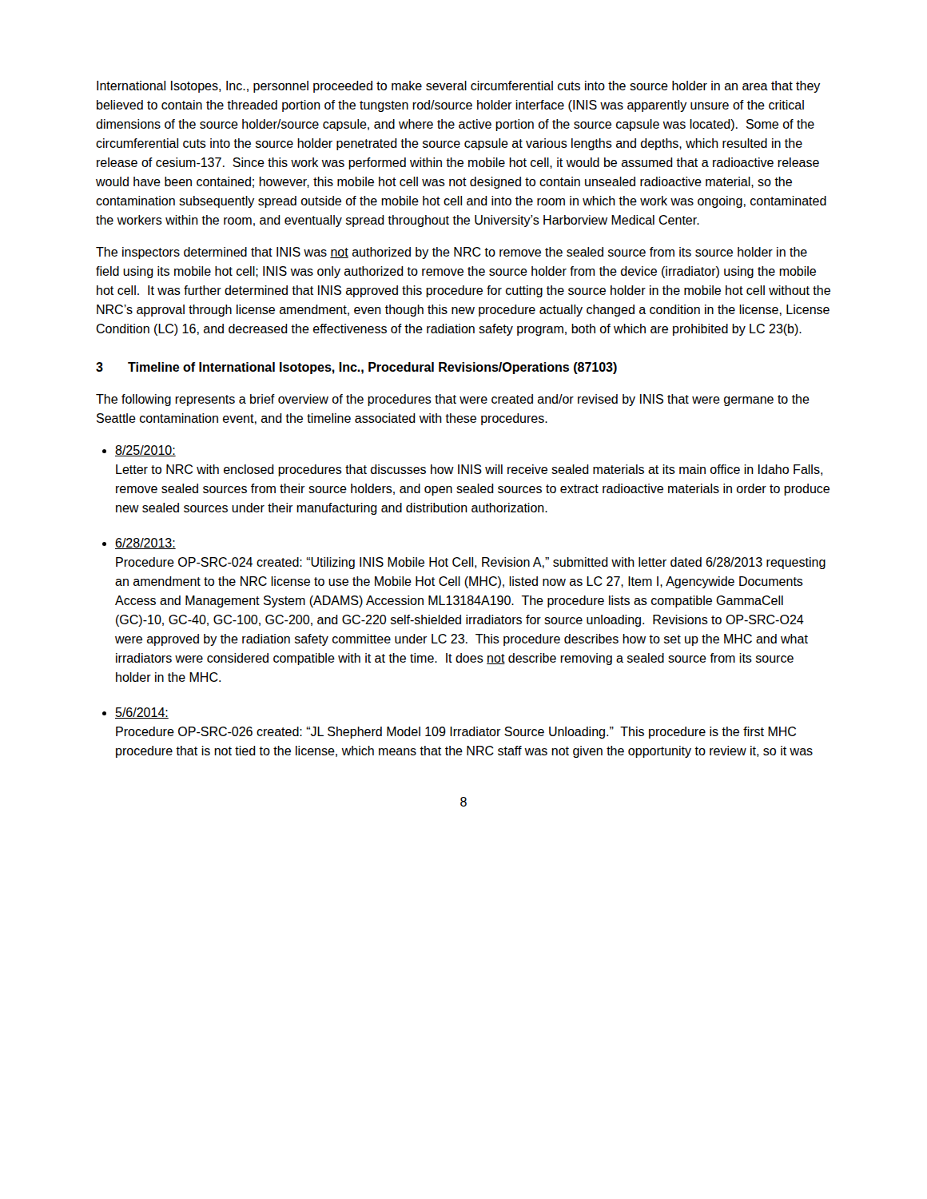International Isotopes, Inc., personnel proceeded to make several circumferential cuts into the source holder in an area that they believed to contain the threaded portion of the tungsten rod/source holder interface (INIS was apparently unsure of the critical dimensions of the source holder/source capsule, and where the active portion of the source capsule was located). Some of the circumferential cuts into the source holder penetrated the source capsule at various lengths and depths, which resulted in the release of cesium-137. Since this work was performed within the mobile hot cell, it would be assumed that a radioactive release would have been contained; however, this mobile hot cell was not designed to contain unsealed radioactive material, so the contamination subsequently spread outside of the mobile hot cell and into the room in which the work was ongoing, contaminated the workers within the room, and eventually spread throughout the University’s Harborview Medical Center.
The inspectors determined that INIS was not authorized by the NRC to remove the sealed source from its source holder in the field using its mobile hot cell; INIS was only authorized to remove the source holder from the device (irradiator) using the mobile hot cell. It was further determined that INIS approved this procedure for cutting the source holder in the mobile hot cell without the NRC’s approval through license amendment, even though this new procedure actually changed a condition in the license, License Condition (LC) 16, and decreased the effectiveness of the radiation safety program, both of which are prohibited by LC 23(b).
3 Timeline of International Isotopes, Inc., Procedural Revisions/Operations (87103)
The following represents a brief overview of the procedures that were created and/or revised by INIS that were germane to the Seattle contamination event, and the timeline associated with these procedures.
8/25/2010:
Letter to NRC with enclosed procedures that discusses how INIS will receive sealed materials at its main office in Idaho Falls, remove sealed sources from their source holders, and open sealed sources to extract radioactive materials in order to produce new sealed sources under their manufacturing and distribution authorization.
6/28/2013:
Procedure OP-SRC-024 created: “Utilizing INIS Mobile Hot Cell, Revision A,” submitted with letter dated 6/28/2013 requesting an amendment to the NRC license to use the Mobile Hot Cell (MHC), listed now as LC 27, Item I, Agencywide Documents Access and Management System (ADAMS) Accession ML13184A190. The procedure lists as compatible GammaCell (GC)-10, GC-40, GC-100, GC-200, and GC-220 self-shielded irradiators for source unloading. Revisions to OP-SRC-O24 were approved by the radiation safety committee under LC 23. This procedure describes how to set up the MHC and what irradiators were considered compatible with it at the time. It does not describe removing a sealed source from its source holder in the MHC.
5/6/2014:
Procedure OP-SRC-026 created: “JL Shepherd Model 109 Irradiator Source Unloading.” This procedure is the first MHC procedure that is not tied to the license, which means that the NRC staff was not given the opportunity to review it, so it was
8